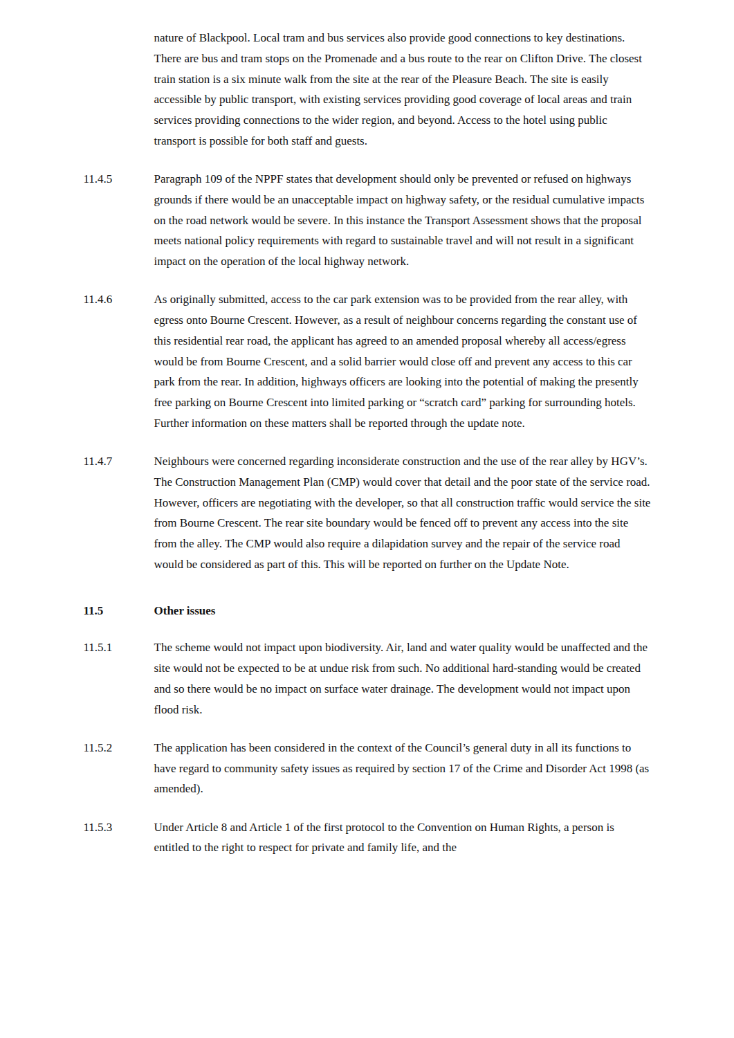nature of Blackpool. Local tram and bus services also provide good connections to key destinations. There are bus and tram stops on the Promenade and a bus route to the rear on Clifton Drive. The closest train station is a six minute walk from the site at the rear of the Pleasure Beach. The site is easily accessible by public transport, with existing services providing good coverage of local areas and train services providing connections to the wider region, and beyond. Access to the hotel using public transport is possible for both staff and guests.
11.4.5
Paragraph 109 of the NPPF states that development should only be prevented or refused on highways grounds if there would be an unacceptable impact on highway safety, or the residual cumulative impacts on the road network would be severe. In this instance the Transport Assessment shows that the proposal meets national policy requirements with regard to sustainable travel and will not result in a significant impact on the operation of the local highway network.
11.4.6
As originally submitted, access to the car park extension was to be provided from the rear alley, with egress onto Bourne Crescent. However, as a result of neighbour concerns regarding the constant use of this residential rear road, the applicant has agreed to an amended proposal whereby all access/egress would be from Bourne Crescent, and a solid barrier would close off and prevent any access to this car park from the rear. In addition, highways officers are looking into the potential of making the presently free parking on Bourne Crescent into limited parking or “scratch card” parking for surrounding hotels. Further information on these matters shall be reported through the update note.
11.4.7
Neighbours were concerned regarding inconsiderate construction and the use of the rear alley by HGV’s. The Construction Management Plan (CMP) would cover that detail and the poor state of the service road. However, officers are negotiating with the developer, so that all construction traffic would service the site from Bourne Crescent. The rear site boundary would be fenced off to prevent any access into the site from the alley. The CMP would also require a dilapidation survey and the repair of the service road would be considered as part of this. This will be reported on further on the Update Note.
11.5 Other issues
11.5.1
The scheme would not impact upon biodiversity. Air, land and water quality would be unaffected and the site would not be expected to be at undue risk from such. No additional hard-standing would be created and so there would be no impact on surface water drainage. The development would not impact upon flood risk.
11.5.2
The application has been considered in the context of the Council’s general duty in all its functions to have regard to community safety issues as required by section 17 of the Crime and Disorder Act 1998 (as amended).
11.5.3
Under Article 8 and Article 1 of the first protocol to the Convention on Human Rights, a person is entitled to the right to respect for private and family life, and the